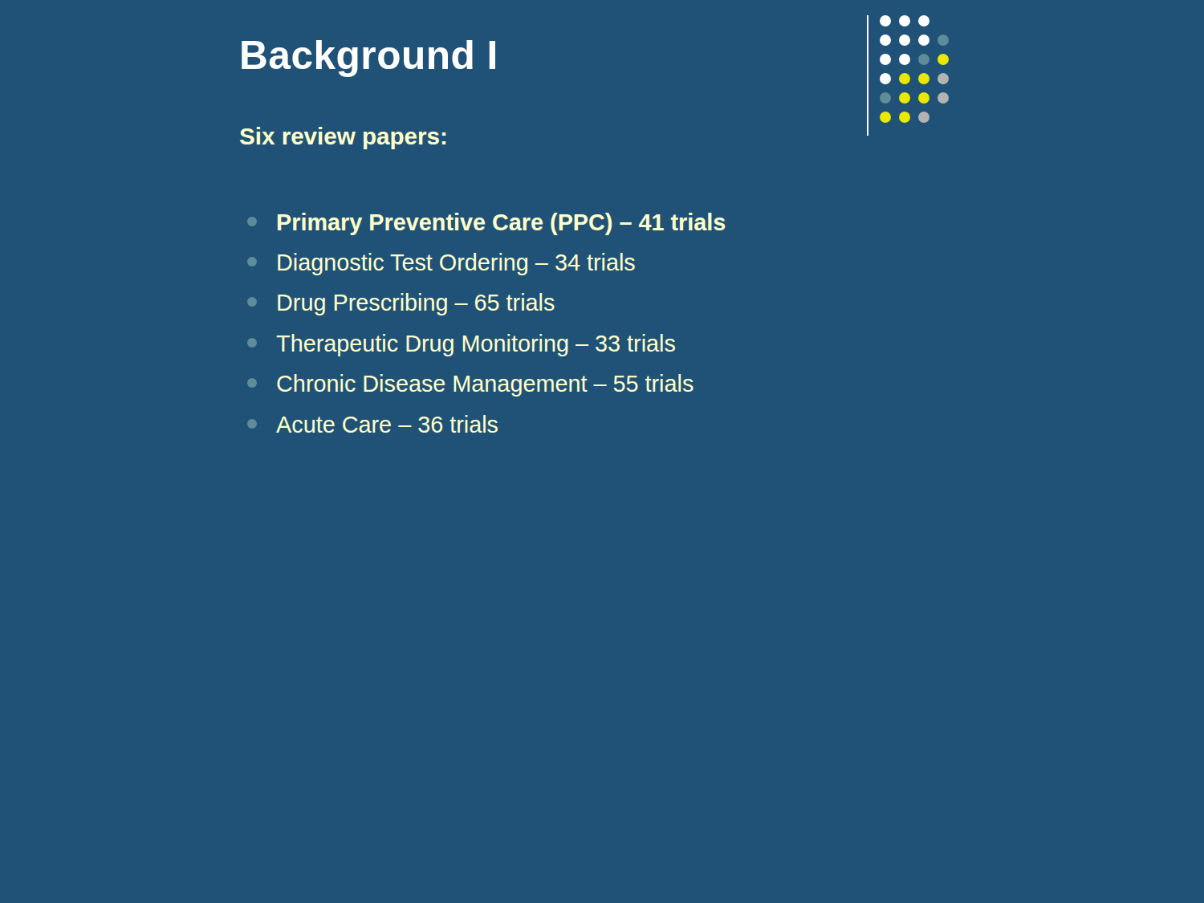Background I
Six review papers:
Primary Preventive Care (PPC) – 41 trials
Diagnostic Test Ordering – 34 trials
Drug Prescribing – 65 trials
Therapeutic Drug Monitoring – 33 trials
Chronic Disease Management – 55 trials
Acute Care – 36 trials